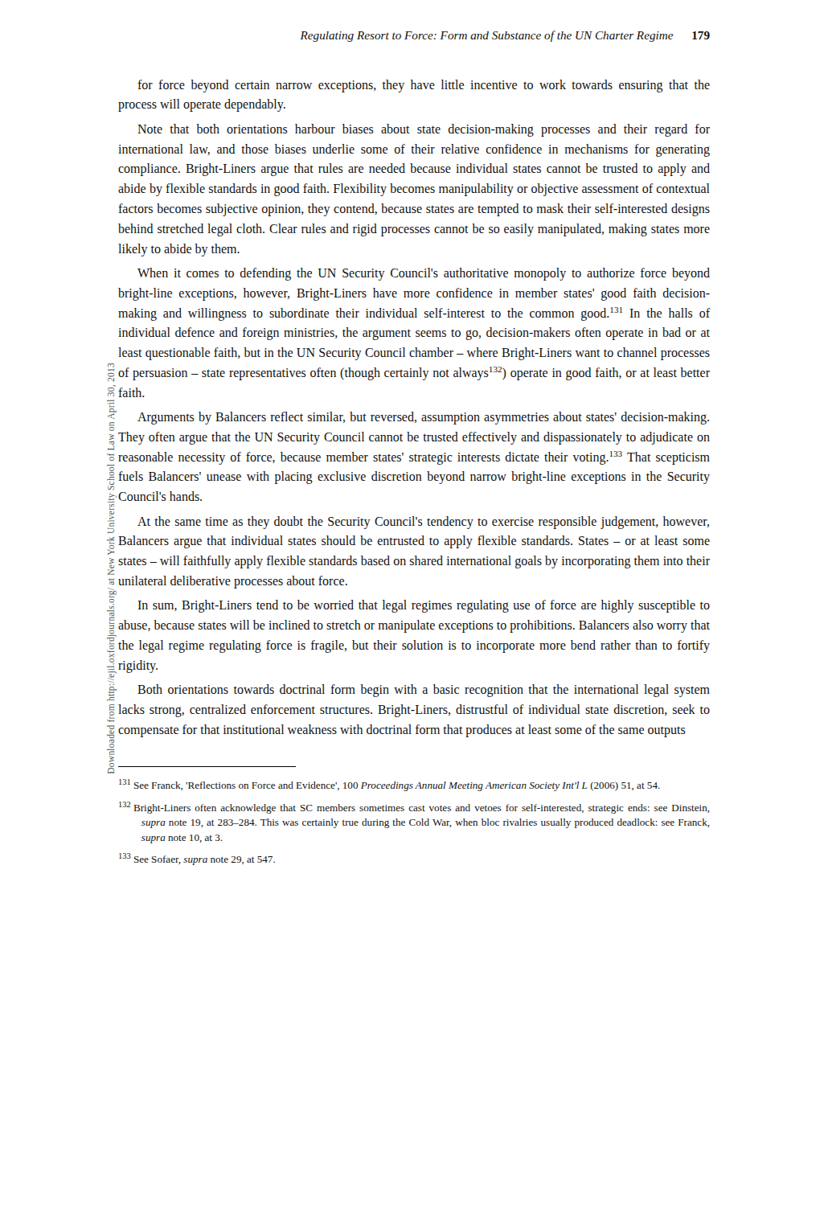Downloaded from http://ejil.oxfordjournals.org/ at New York University School of Law on April 30, 2013
Regulating Resort to Force: Form and Substance of the UN Charter Regime 179
for force beyond certain narrow exceptions, they have little incentive to work towards ensuring that the process will operate dependably.
Note that both orientations harbour biases about state decision-making processes and their regard for international law, and those biases underlie some of their relative confidence in mechanisms for generating compliance. Bright-Liners argue that rules are needed because individual states cannot be trusted to apply and abide by flexible standards in good faith. Flexibility becomes manipulability or objective assessment of contextual factors becomes subjective opinion, they contend, because states are tempted to mask their self-interested designs behind stretched legal cloth. Clear rules and rigid processes cannot be so easily manipulated, making states more likely to abide by them.
When it comes to defending the UN Security Council's authoritative monopoly to authorize force beyond bright-line exceptions, however, Bright-Liners have more confidence in member states' good faith decision-making and willingness to subordinate their individual self-interest to the common good.131 In the halls of individual defence and foreign ministries, the argument seems to go, decision-makers often operate in bad or at least questionable faith, but in the UN Security Council chamber – where Bright-Liners want to channel processes of persuasion – state representatives often (though certainly not always132) operate in good faith, or at least better faith.
Arguments by Balancers reflect similar, but reversed, assumption asymmetries about states' decision-making. They often argue that the UN Security Council cannot be trusted effectively and dispassionately to adjudicate on reasonable necessity of force, because member states' strategic interests dictate their voting.133 That scepticism fuels Balancers' unease with placing exclusive discretion beyond narrow bright-line exceptions in the Security Council's hands.
At the same time as they doubt the Security Council's tendency to exercise responsible judgement, however, Balancers argue that individual states should be entrusted to apply flexible standards. States – or at least some states – will faithfully apply flexible standards based on shared international goals by incorporating them into their unilateral deliberative processes about force.
In sum, Bright-Liners tend to be worried that legal regimes regulating use of force are highly susceptible to abuse, because states will be inclined to stretch or manipulate exceptions to prohibitions. Balancers also worry that the legal regime regulating force is fragile, but their solution is to incorporate more bend rather than to fortify rigidity.
Both orientations towards doctrinal form begin with a basic recognition that the international legal system lacks strong, centralized enforcement structures. Bright-Liners, distrustful of individual state discretion, seek to compensate for that institutional weakness with doctrinal form that produces at least some of the same outputs
131 See Franck, 'Reflections on Force and Evidence', 100 Proceedings Annual Meeting American Society Int'l L (2006) 51, at 54.
132 Bright-Liners often acknowledge that SC members sometimes cast votes and vetoes for self-interested, strategic ends: see Dinstein, supra note 19, at 283–284. This was certainly true during the Cold War, when bloc rivalries usually produced deadlock: see Franck, supra note 10, at 3.
133 See Sofaer, supra note 29, at 547.